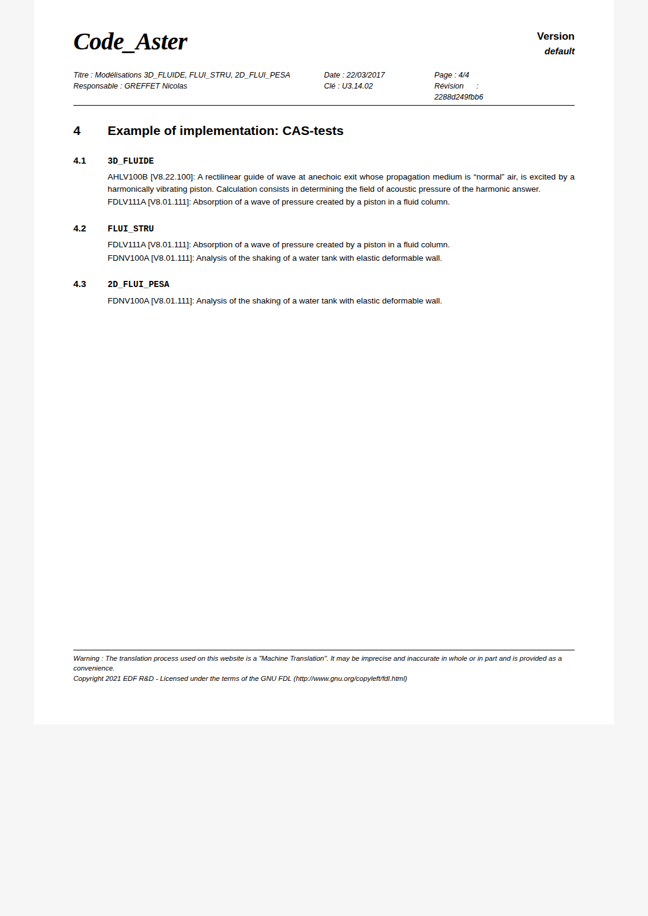Versiondefault
Code_Aster
| Titre : Modélisations 3D_FLUIDE, FLUI_STRU, 2D_FLUI_PESA | Date : 22/03/2017 | Page : 4/4 |
| Responsable : GREFFET Nicolas | Clé : U3.14.02 | Révision : |
| | | 2288d249fbb6 |
4 Example of implementation: CAS-tests
4.13D_FLUIDE
AHLV100B [V8.22.100]: A rectilinear guide of wave at anechoic exit whose propagation medium is “normal” air, is excited by a harmonically vibrating piston. Calculation consists in determining the field of acoustic pressure of the harmonic answer.
FDLV111A [V8.01.111]: Absorption of a wave of pressure created by a piston in a fluid column.
4.2 FLUI_STRU
FDLV111A [V8.01.111]: Absorption of a wave of pressure created by a piston in a fluid column.
FDNV100A [V8.01.111]: Analysis of the shaking of a water tank with elastic deformable wall.
4.32D_FLUI_PESA
FDNV100A [V8.01.111]: Analysis of the shaking of a water tank with elastic deformable wall.
Warning : The translation process used on this website is a "Machine Translation". It may be imprecise and inaccurate in whole or in part and is provided as a convenience.
Copyright 2021 EDF R&D - Licensed under the terms of the GNU FDL (http://www.gnu.org/copyleft/fdl.html)